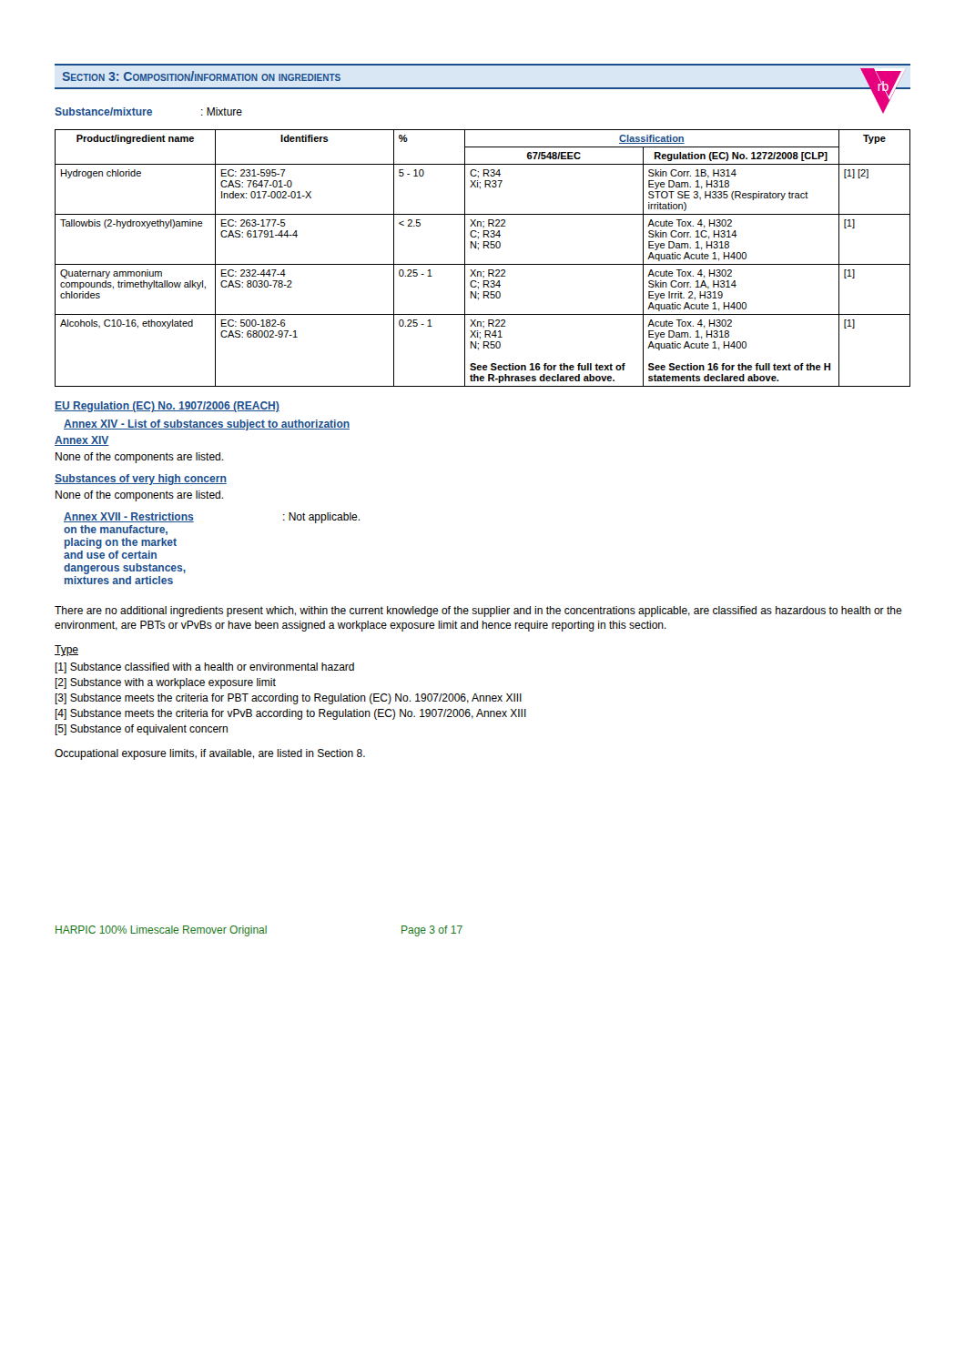rb
Section 3: Composition/information on ingredients
Substance/mixture: Mixture
| Product/ingredient name | Identifiers | % | Classification | Type |
| --- | --- | --- | --- | --- |
| 67/548/EEC | Regulation (EC) No. 1272/2008 [CLP] |
| Hydrogen chloride | EC: 231-595-7 CAS: 7647-01-0 Index: 017-002-01-X | 5 - 10 | C; R34 Xi; R37 | Skin Corr. 1B, H314 Eye Dam. 1, H318 STOT SE 3, H335 (Respiratory tract irritation) | [1] [2] |
| Tallowbis (2-hydroxyethyl)amine | EC: 263-177-5 CAS: 61791-44-4 | < 2.5 | Xn; R22 C; R34 N; R50 | Acute Tox. 4, H302 Skin Corr. 1C, H314 Eye Dam. 1, H318 Aquatic Acute 1, H400 | [1] |
| Quaternary ammonium compounds, trimethyltallow alkyl, chlorides | EC: 232-447-4 CAS: 8030-78-2 | 0.25 - 1 | Xn; R22 C; R34 N; R50 | Acute Tox. 4, H302 Skin Corr. 1A, H314 Eye Irrit. 2, H319 Aquatic Acute 1, H400 | [1] |
| Alcohols, C10-16, ethoxylated | EC: 500-182-6 CAS: 68002-97-1 | 0.25 - 1 | Xn; R22 Xi; R41 N; R50 See Section 16 for the full text of the R-phrases declared above. | Acute Tox. 4, H302 Eye Dam. 1, H318 Aquatic Acute 1, H400 See Section 16 for the full text of the H statements declared above. | [1] |
EU Regulation (EC) No. 1907/2006 (REACH)
Annex XIV - List of substances subject to authorization
Annex XIV
None of the components are listed.
Substances of very high concern
None of the components are listed.
Annex XVII - Restrictions
on the manufacture,
placing on the market
and use of certain
dangerous substances,
mixtures and articles
: Not applicable.
There are no additional ingredients present which, within the current knowledge of the supplier and in the concentrations applicable, are classified as hazardous to health or the environment, are PBTs or vPvBs or have been assigned a workplace exposure limit and hence require reporting in this section.
Type
[1] Substance classified with a health or environmental hazard
[2] Substance with a workplace exposure limit
[3] Substance meets the criteria for PBT according to Regulation (EC) No. 1907/2006, Annex XIII
[4] Substance meets the criteria for vPvB according to Regulation (EC) No. 1907/2006, Annex XIII
[5] Substance of equivalent concern
Occupational exposure limits, if available, are listed in Section 8.
HARPIC 100% Limescale Remover Original
Page 3 of 17